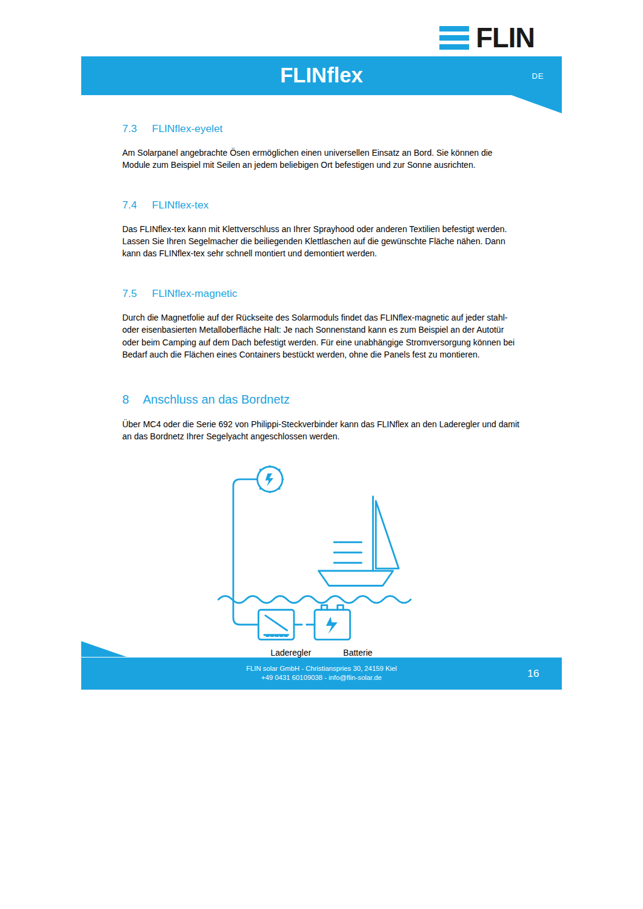FLIN
FLINflex
DE
7.3 FLINflex-eyelet
Am Solarpanel angebrachte Ösen ermöglichen einen universellen Einsatz an Bord. Sie können die Module zum Beispiel mit Seilen an jedem beliebigen Ort befestigen und zur Sonne ausrichten.
7.4 FLINflex-tex
Das FLINflex-tex kann mit Klettverschluss an Ihrer Sprayhood oder anderen Textilien befestigt werden. Lassen Sie Ihren Segelmacher die beiliegenden Klettlaschen auf die gewünschte Fläche nähen. Dann kann das FLINflex-tex sehr schnell montiert und demontiert werden.
7.5 FLINflex-magnetic
Durch die Magnetfolie auf der Rückseite des Solarmoduls findet das FLINflex-magnetic auf jeder stahl- oder eisenbasierten Metalloberfläche Halt: Je nach Sonnenstand kann es zum Beispiel an der Autotür oder beim Camping auf dem Dach befestigt werden. Für eine unabhängige Stromversorgung können bei Bedarf auch die Flächen eines Containers bestückt werden, ohne die Panels fest zu montieren.
8 Anschluss an das Bordnetz
Über MC4 oder die Serie 692 von Philippi-Steckverbinder kann das FLINflex an den Laderegler und damit an das Bordnetz Ihrer Segelyacht angeschlossen werden.
Laderegler Batterie
FLIN solar GmbH - Christianspries 30, 24159 Kiel
+49 0431 60109038 - info@flin-solar.de
16